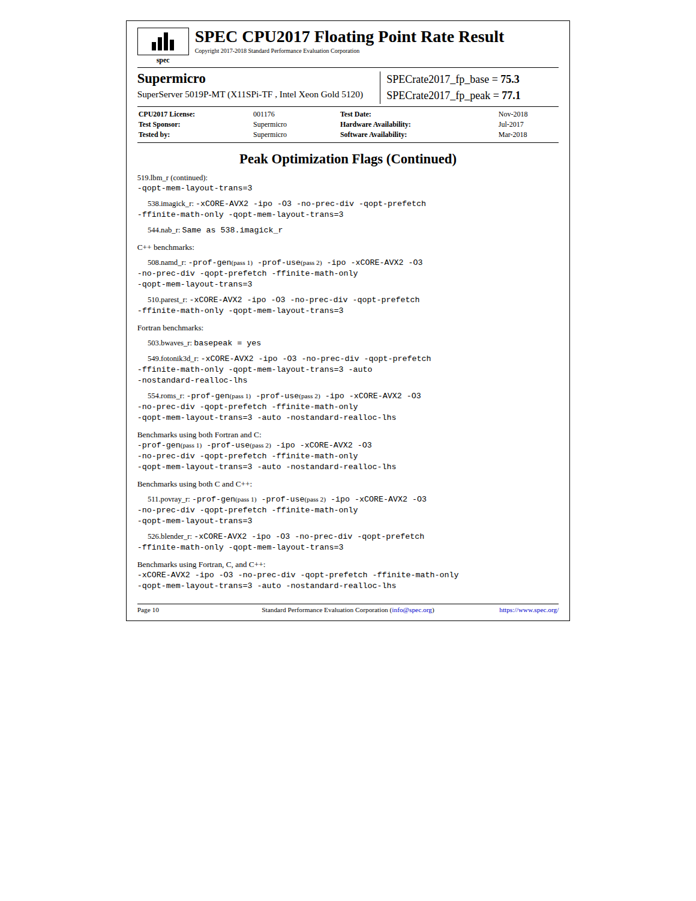spec
SPEC CPU2017 Floating Point Rate Result
Copyright 2017-2018 Standard Performance Evaluation Corporation
Supermicro
SuperServer 5019P-MT (X11SPi-TF , Intel Xeon Gold 5120)
SPECrate2017_fp_base = 75.3
SPECrate2017_fp_peak = 77.1
| CPU2017 License: | 001176 | Test Date: | Nov-2018 |
| Test Sponsor: | Supermicro | Hardware Availability: | Jul-2017 |
| Tested by: | Supermicro | Software Availability: | Mar-2018 |
Peak Optimization Flags (Continued)
519.lbm_r (continued):
-qopt-mem-layout-trans=3
538.imagick_r: -xCORE-AVX2 -ipo -O3 -no-prec-div -qopt-prefetch
-ffinite-math-only -qopt-mem-layout-trans=3
544.nab_r: Same as 538.imagick_r
C++ benchmarks:
508.namd_r: -prof-gen(pass 1) -prof-use(pass 2) -ipo -xCORE-AVX2 -O3
-no-prec-div -qopt-prefetch -ffinite-math-only
-qopt-mem-layout-trans=3
510.parest_r: -xCORE-AVX2 -ipo -O3 -no-prec-div -qopt-prefetch
-ffinite-math-only -qopt-mem-layout-trans=3
Fortran benchmarks:
503.bwaves_r: basepeak = yes
549.fotonik3d_r: -xCORE-AVX2 -ipo -O3 -no-prec-div -qopt-prefetch
-ffinite-math-only -qopt-mem-layout-trans=3 -auto
-nostandard-realloc-lhs
554.roms_r: -prof-gen(pass 1) -prof-use(pass 2) -ipo -xCORE-AVX2 -O3
-no-prec-div -qopt-prefetch -ffinite-math-only
-qopt-mem-layout-trans=3 -auto -nostandard-realloc-lhs
Benchmarks using both Fortran and C:
-prof-gen(pass 1) -prof-use(pass 2) -ipo -xCORE-AVX2 -O3
-no-prec-div -qopt-prefetch -ffinite-math-only
-qopt-mem-layout-trans=3 -auto -nostandard-realloc-lhs
Benchmarks using both C and C++:
511.povray_r: -prof-gen(pass 1) -prof-use(pass 2) -ipo -xCORE-AVX2 -O3
-no-prec-div -qopt-prefetch -ffinite-math-only
-qopt-mem-layout-trans=3
526.blender_r: -xCORE-AVX2 -ipo -O3 -no-prec-div -qopt-prefetch
-ffinite-math-only -qopt-mem-layout-trans=3
Benchmarks using Fortran, C, and C++:
-xCORE-AVX2 -ipo -O3 -no-prec-div -qopt-prefetch -ffinite-math-only
-qopt-mem-layout-trans=3 -auto -nostandard-realloc-lhs
Page 10
Standard Performance Evaluation Corporation (info@spec.org)
https://www.spec.org/